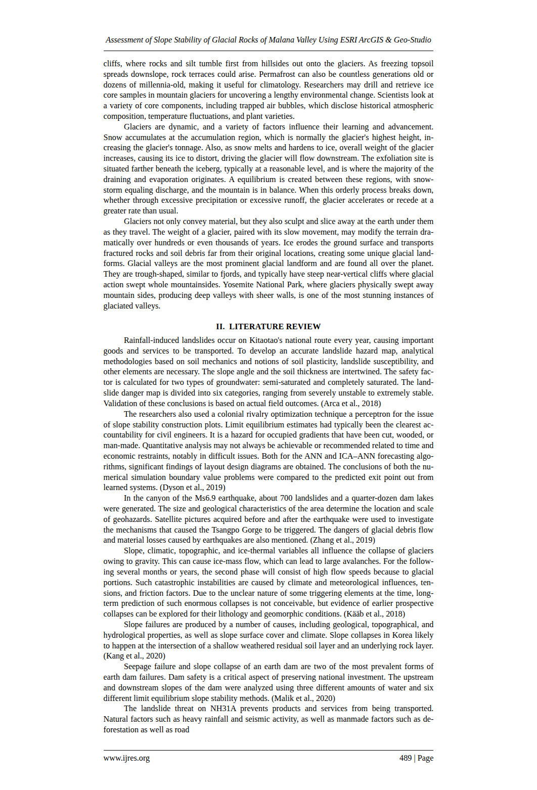Assessment of Slope Stability of Glacial Rocks of Malana Valley Using ESRI ArcGIS & Geo-Studio
cliffs, where rocks and silt tumble first from hillsides out onto the glaciers. As freezing topsoil spreads downslope, rock terraces could arise. Permafrost can also be countless generations old or dozens of millennia-old, making it useful for climatology. Researchers may drill and retrieve ice core samples in mountain glaciers for uncovering a lengthy environmental change. Scientists look at a variety of core components, including trapped air bubbles, which disclose historical atmospheric composition, temperature fluctuations, and plant varieties.
Glaciers are dynamic, and a variety of factors influence their learning and advancement. Snow accumulates at the accumulation region, which is normally the glacier's highest height, increasing the glacier's tonnage. Also, as snow melts and hardens to ice, overall weight of the glacier increases, causing its ice to distort, driving the glacier will flow downstream. The exfoliation site is situated farther beneath the iceberg, typically at a reasonable level, and is where the majority of the draining and evaporation originates. A equilibrium is created between these regions, with snowstorm equaling discharge, and the mountain is in balance. When this orderly process breaks down, whether through excessive precipitation or excessive runoff, the glacier accelerates or recede at a greater rate than usual.
Glaciers not only convey material, but they also sculpt and slice away at the earth under them as they travel. The weight of a glacier, paired with its slow movement, may modify the terrain dramatically over hundreds or even thousands of years. Ice erodes the ground surface and transports fractured rocks and soil debris far from their original locations, creating some unique glacial landforms. Glacial valleys are the most prominent glacial landform and are found all over the planet. They are trough-shaped, similar to fjords, and typically have steep near-vertical cliffs where glacial action swept whole mountainsides. Yosemite National Park, where glaciers physically swept away mountain sides, producing deep valleys with sheer walls, is one of the most stunning instances of glaciated valleys.
II. LITERATURE REVIEW
Rainfall-induced landslides occur on Kitaotao's national route every year, causing important goods and services to be transported. To develop an accurate landslide hazard map, analytical methodologies based on soil mechanics and notions of soil plasticity, landslide susceptibility, and other elements are necessary. The slope angle and the soil thickness are intertwined. The safety factor is calculated for two types of groundwater: semi-saturated and completely saturated. The landslide danger map is divided into six categories, ranging from severely unstable to extremely stable. Validation of these conclusions is based on actual field outcomes. (Arca et al., 2018)
The researchers also used a colonial rivalry optimization technique a perceptron for the issue of slope stability construction plots. Limit equilibrium estimates had typically been the clearest accountability for civil engineers. It is a hazard for occupied gradients that have been cut, wooded, or man-made. Quantitative analysis may not always be achievable or recommended related to time and economic restraints, notably in difficult issues. Both for the ANN and ICA–ANN forecasting algorithms, significant findings of layout design diagrams are obtained. The conclusions of both the numerical simulation boundary value problems were compared to the predicted exit point out from learned systems. (Dyson et al., 2019)
In the canyon of the Ms6.9 earthquake, about 700 landslides and a quarter-dozen dam lakes were generated. The size and geological characteristics of the area determine the location and scale of geohazards. Satellite pictures acquired before and after the earthquake were used to investigate the mechanisms that caused the Tsangpo Gorge to be triggered. The dangers of glacial debris flow and material losses caused by earthquakes are also mentioned. (Zhang et al., 2019)
Slope, climatic, topographic, and ice-thermal variables all influence the collapse of glaciers owing to gravity. This can cause ice-mass flow, which can lead to large avalanches. For the following several months or years, the second phase will consist of high flow speeds because to glacial portions. Such catastrophic instabilities are caused by climate and meteorological influences, tensions, and friction factors. Due to the unclear nature of some triggering elements at the time, long-term prediction of such enormous collapses is not conceivable, but evidence of earlier prospective collapses can be explored for their lithology and geomorphic conditions. (Kääb et al., 2018)
Slope failures are produced by a number of causes, including geological, topographical, and hydrological properties, as well as slope surface cover and climate. Slope collapses in Korea likely to happen at the intersection of a shallow weathered residual soil layer and an underlying rock layer. (Kang et al., 2020)
Seepage failure and slope collapse of an earth dam are two of the most prevalent forms of earth dam failures. Dam safety is a critical aspect of preserving national investment. The upstream and downstream slopes of the dam were analyzed using three different amounts of water and six different limit equilibrium slope stability methods. (Malik et al., 2020)
The landslide threat on NH31A prevents products and services from being transported. Natural factors such as heavy rainfall and seismic activity, as well as manmade factors such as deforestation as well as road
www.ijres.org
489 | Page